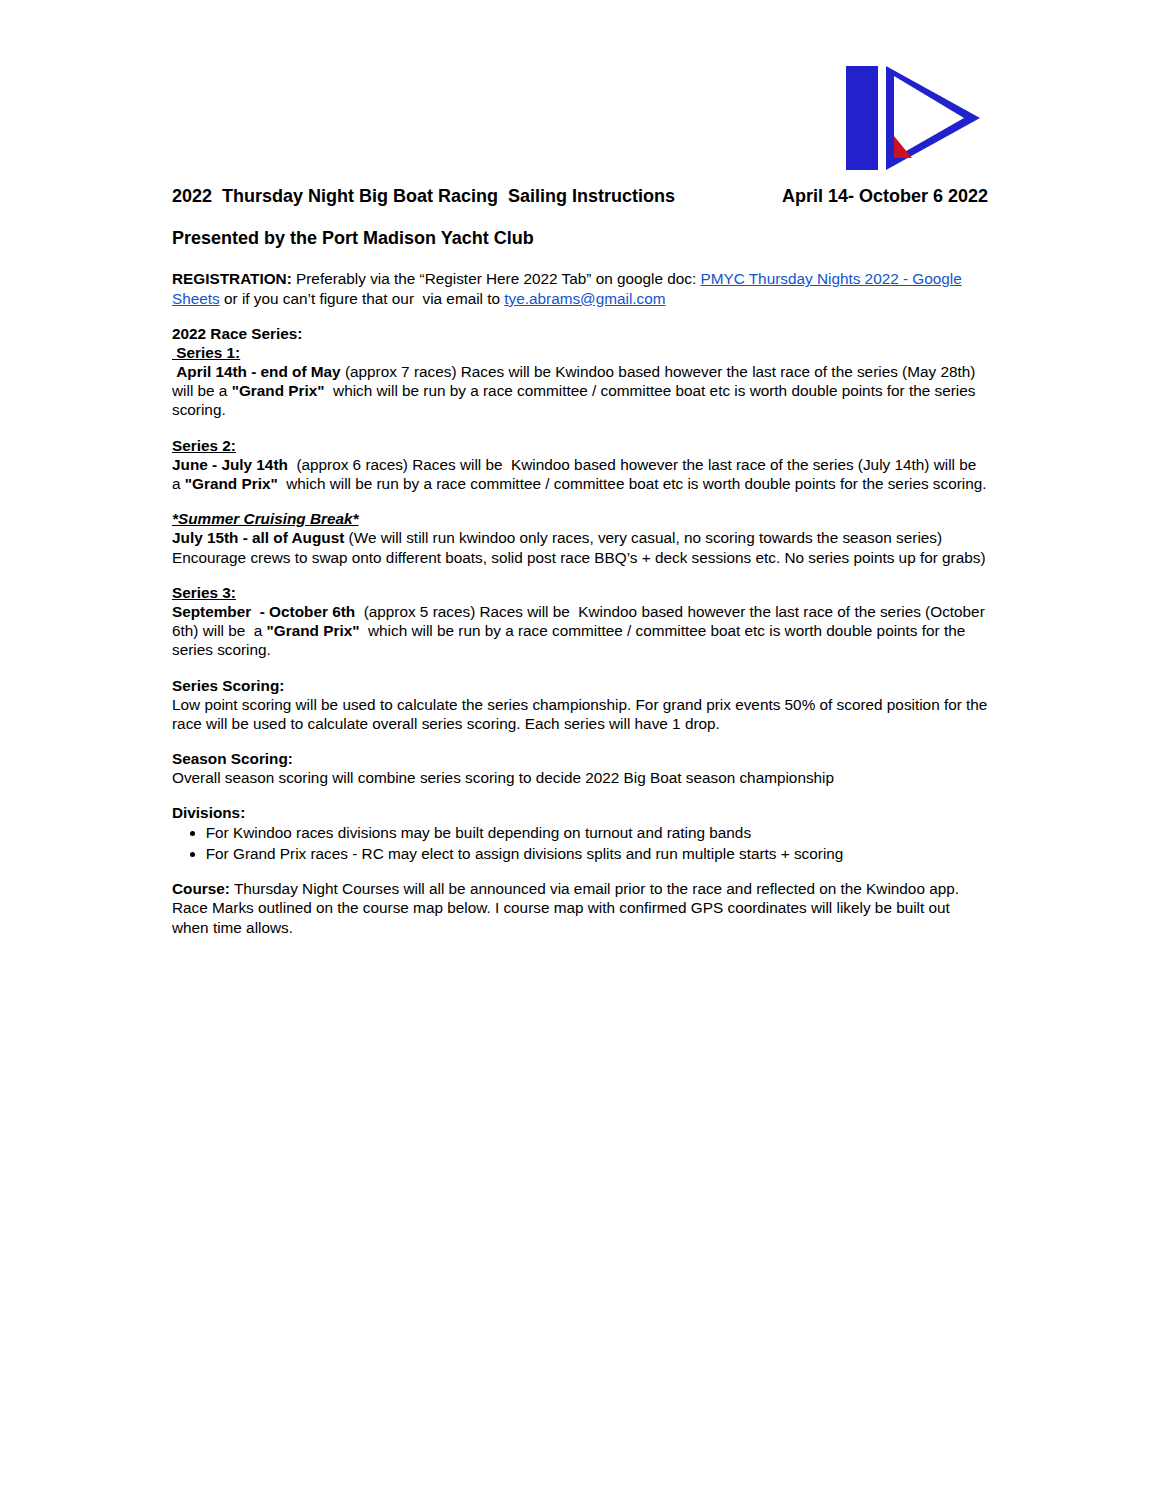2022 Thursday Night Big Boat Racing Sailing Instructions April 14- October 6 2022
Presented by the Port Madison Yacht Club
REGISTRATION: Preferably via the “Register Here 2022 Tab” on google doc: PMYC Thursday Nights 2022 - Google Sheets or if you can’t figure that our via email to tye.abrams@gmail.com
2022 Race Series:
Series 1:
April 14th - end of May (approx 7 races) Races will be Kwindoo based however the last race of the series (May 28th) will be a "Grand Prix" which will be run by a race committee / committee boat etc is worth double points for the series scoring.
Series 2:
June - July 14th (approx 6 races) Races will be Kwindoo based however the last race of the series (July 14th) will be a "Grand Prix" which will be run by a race committee / committee boat etc is worth double points for the series scoring.
*Summer Cruising Break*
July 15th - all of August (We will still run kwindoo only races, very casual, no scoring towards the season series) Encourage crews to swap onto different boats, solid post race BBQ’s + deck sessions etc. No series points up for grabs)
Series 3:
September - October 6th (approx 5 races) Races will be Kwindoo based however the last race of the series (October 6th) will be a "Grand Prix" which will be run by a race committee / committee boat etc is worth double points for the series scoring.
Series Scoring:
Low point scoring will be used to calculate the series championship. For grand prix events 50% of scored position for the race will be used to calculate overall series scoring. Each series will have 1 drop.
Season Scoring:
Overall season scoring will combine series scoring to decide 2022 Big Boat season championship
Divisions:
For Kwindoo races divisions may be built depending on turnout and rating bands
For Grand Prix races - RC may elect to assign divisions splits and run multiple starts + scoring
Course: Thursday Night Courses will all be announced via email prior to the race and reflected on the Kwindoo app. Race Marks outlined on the course map below. I course map with confirmed GPS coordinates will likely be built out when time allows.